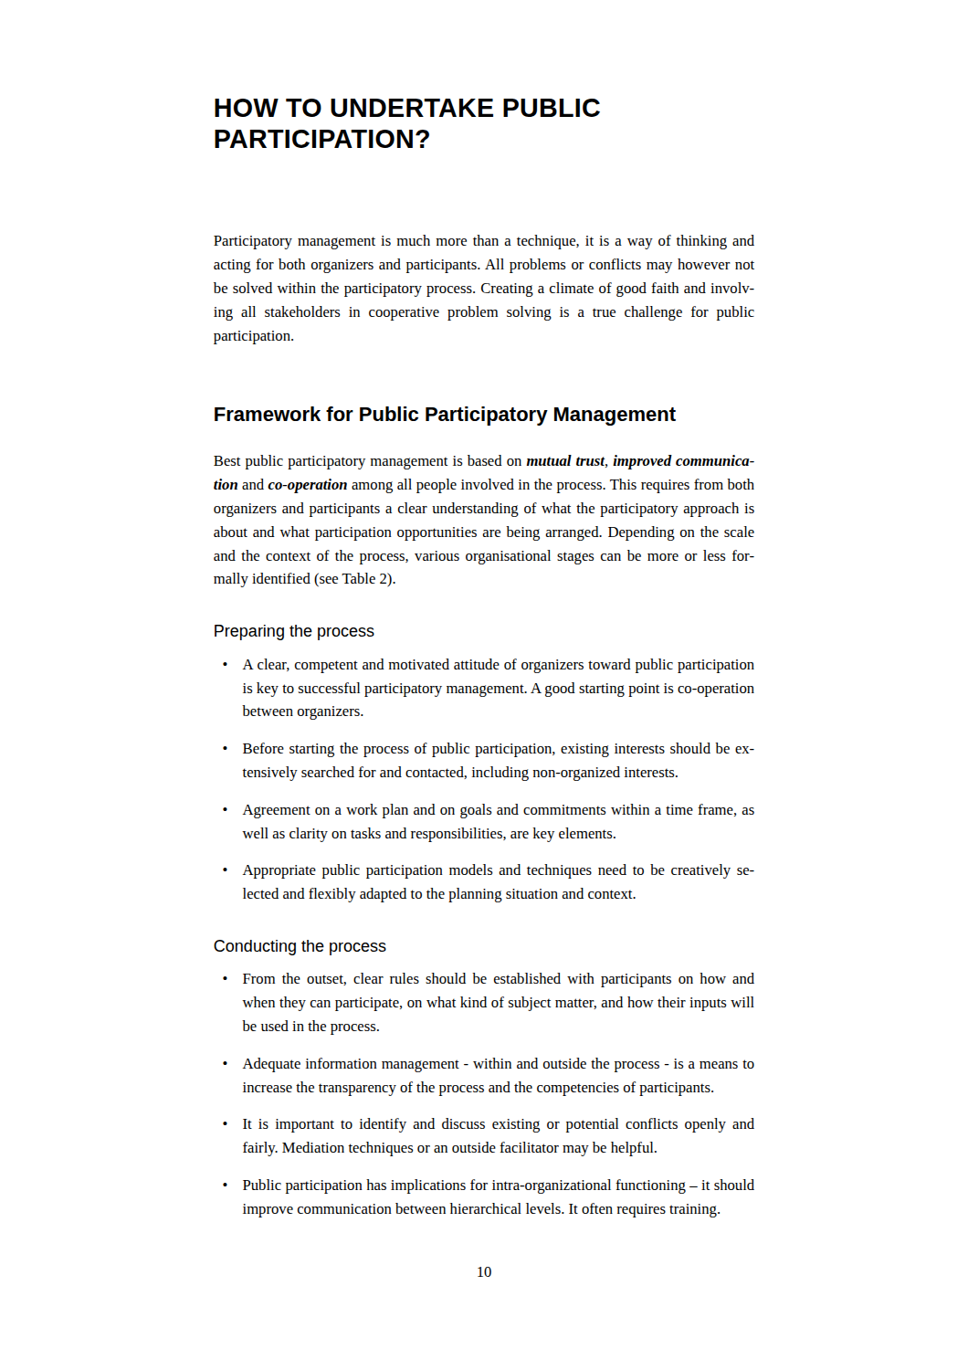HOW TO UNDERTAKE PUBLIC PARTICIPATION?
Participatory management is much more than a technique, it is a way of thinking and acting for both organizers and participants. All problems or conflicts may however not be solved within the participatory process. Creating a climate of good faith and involving all stakeholders in cooperative problem solving is a true challenge for public participation.
Framework for Public Participatory Management
Best public participatory management is based on mutual trust, improved communication and co-operation among all people involved in the process. This requires from both organizers and participants a clear understanding of what the participatory approach is about and what participation opportunities are being arranged. Depending on the scale and the context of the process, various organisational stages can be more or less formally identified (see Table 2).
Preparing the process
A clear, competent and motivated attitude of organizers toward public participation is key to successful participatory management. A good starting point is co-operation between organizers.
Before starting the process of public participation, existing interests should be extensively searched for and contacted, including non-organized interests.
Agreement on a work plan and on goals and commitments within a time frame, as well as clarity on tasks and responsibilities, are key elements.
Appropriate public participation models and techniques need to be creatively selected and flexibly adapted to the planning situation and context.
Conducting the process
From the outset, clear rules should be established with participants on how and when they can participate, on what kind of subject matter, and how their inputs will be used in the process.
Adequate information management - within and outside the process - is a means to increase the transparency of the process and the competencies of participants.
It is important to identify and discuss existing or potential conflicts openly and fairly. Mediation techniques or an outside facilitator may be helpful.
Public participation has implications for intra-organizational functioning – it should improve communication between hierarchical levels. It often requires training.
10